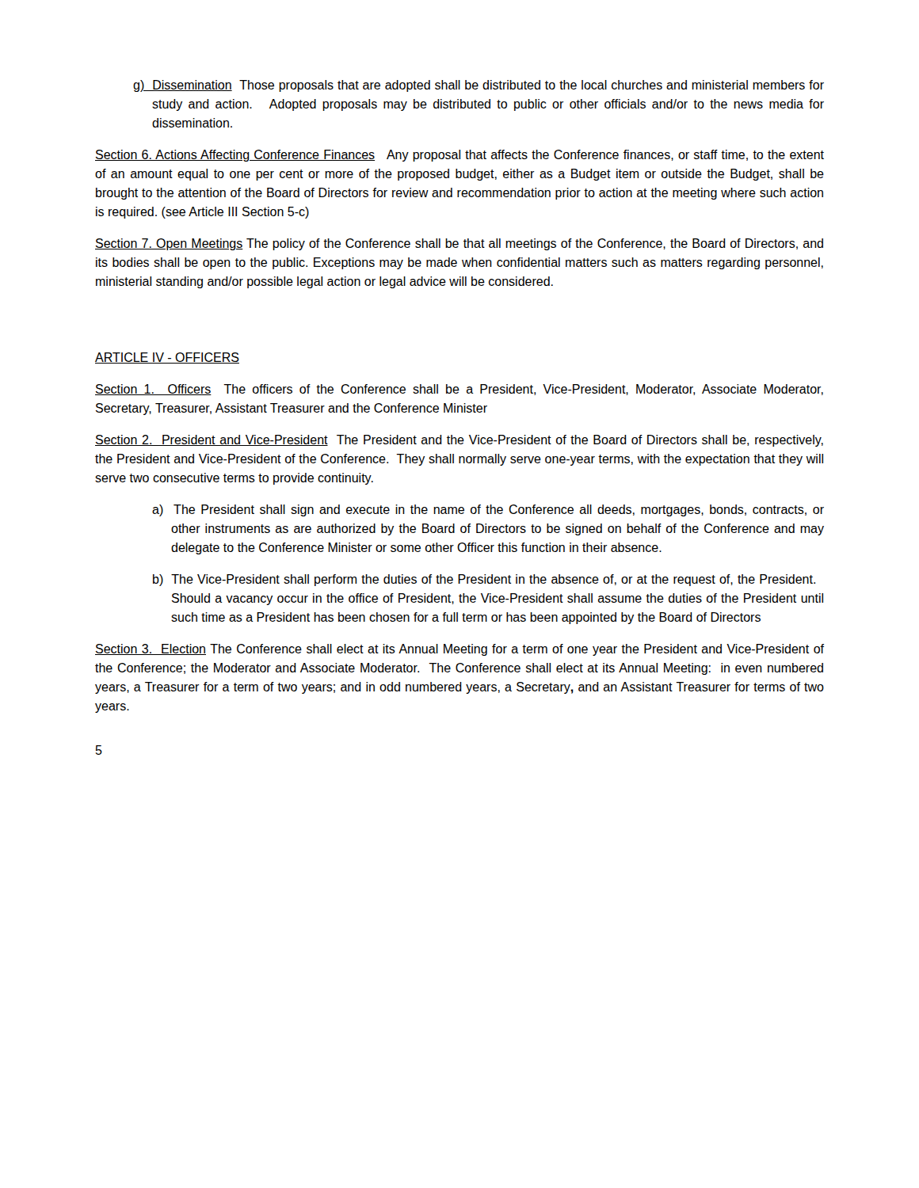g) Dissemination Those proposals that are adopted shall be distributed to the local churches and ministerial members for study and action. Adopted proposals may be distributed to public or other officials and/or to the news media for dissemination.
Section 6. Actions Affecting Conference Finances Any proposal that affects the Conference finances, or staff time, to the extent of an amount equal to one per cent or more of the proposed budget, either as a Budget item or outside the Budget, shall be brought to the attention of the Board of Directors for review and recommendation prior to action at the meeting where such action is required. (see Article III Section 5-c)
Section 7. Open Meetings The policy of the Conference shall be that all meetings of the Conference, the Board of Directors, and its bodies shall be open to the public. Exceptions may be made when confidential matters such as matters regarding personnel, ministerial standing and/or possible legal action or legal advice will be considered.
ARTICLE IV - OFFICERS
Section 1. Officers The officers of the Conference shall be a President, Vice-President, Moderator, Associate Moderator, Secretary, Treasurer, Assistant Treasurer and the Conference Minister
Section 2. President and Vice-President The President and the Vice-President of the Board of Directors shall be, respectively, the President and Vice-President of the Conference. They shall normally serve one-year terms, with the expectation that they will serve two consecutive terms to provide continuity.
a) The President shall sign and execute in the name of the Conference all deeds, mortgages, bonds, contracts, or other instruments as are authorized by the Board of Directors to be signed on behalf of the Conference and may delegate to the Conference Minister or some other Officer this function in their absence.
b) The Vice-President shall perform the duties of the President in the absence of, or at the request of, the President. Should a vacancy occur in the office of President, the Vice-President shall assume the duties of the President until such time as a President has been chosen for a full term or has been appointed by the Board of Directors
Section 3. Election The Conference shall elect at its Annual Meeting for a term of one year the President and Vice-President of the Conference; the Moderator and Associate Moderator. The Conference shall elect at its Annual Meeting: in even numbered years, a Treasurer for a term of two years; and in odd numbered years, a Secretary, and an Assistant Treasurer for terms of two years.
5